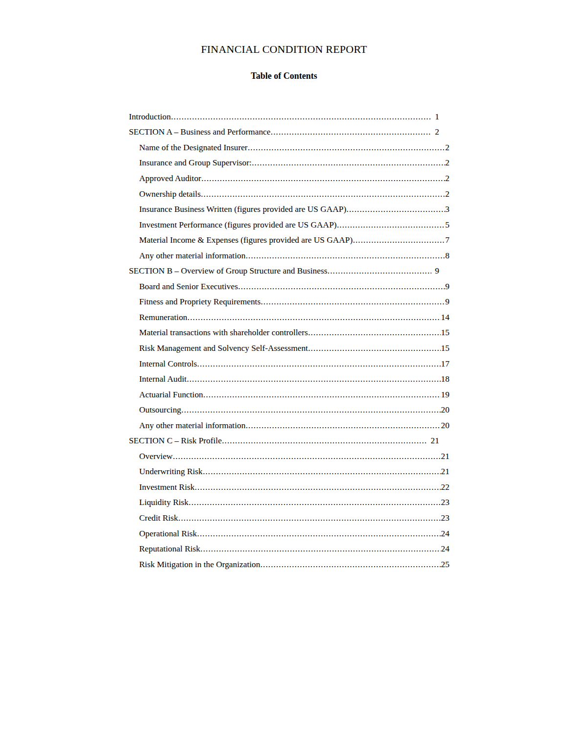FINANCIAL CONDITION REPORT
Table of Contents
Introduction .................................................................................................................................. 1
SECTION A – Business and Performance ................................................................................... 2
Name of the Designated Insurer ................................................................................................ 2
Insurance and Group Supervisor: .............................................................................................. 2
Approved Auditor ................................................................................................................. 2
Ownership details .................................................................................................................. 2
Insurance Business Written (figures provided are US GAAP) ................................................... 3
Investment Performance (figures provided are US GAAP) ....................................................... 5
Material Income & Expenses (figures provided are US GAAP) ................................................ 7
Any other material information ................................................................................................. 8
SECTION B – Overview of Group Structure and Business .......................................................... 9
Board and Senior Executives ..................................................................................................... 9
Fitness and Propriety Requirements ........................................................................................... 9
Remuneration ......................................................................................................................... 14
Material transactions with shareholder controllers .................................................................... 15
Risk Management and Solvency Self-Assessment ..................................................................... 15
Internal Controls .................................................................................................................. 17
Internal Audit ......................................................................................................................... 18
Actuarial Function ................................................................................................................ 19
Outsourcing ............................................................................................................................ 20
Any other material information ................................................................................................. 20
SECTION C – Risk Profile ......................................................................................................... 21
Overview .............................................................................................................................. 21
Underwriting Risk ................................................................................................................ 21
Investment Risk ................................................................................................................... 22
Liquidity Risk ....................................................................................................................... 23
Credit Risk ............................................................................................................................. 23
Operational Risk .................................................................................................................. 24
Reputational Risk ................................................................................................................. 24
Risk Mitigation in the Organization ........................................................................................... 25